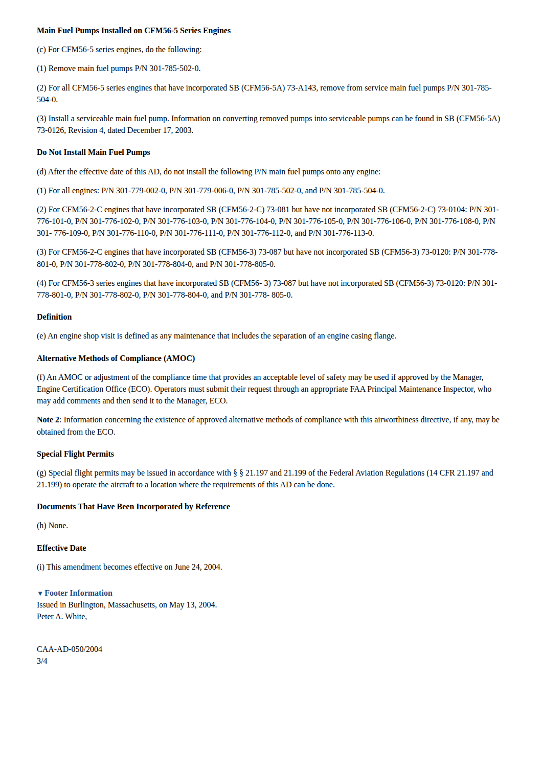Main Fuel Pumps Installed on CFM56-5 Series Engines
(c) For CFM56-5 series engines, do the following:
(1) Remove main fuel pumps P/N 301-785-502-0.
(2) For all CFM56-5 series engines that have incorporated SB (CFM56-5A) 73-A143, remove from service main fuel pumps P/N 301-785- 504-0.
(3) Install a serviceable main fuel pump. Information on converting removed pumps into serviceable pumps can be found in SB (CFM56-5A) 73-0126, Revision 4, dated December 17, 2003.
Do Not Install Main Fuel Pumps
(d) After the effective date of this AD, do not install the following P/N main fuel pumps onto any engine:
(1) For all engines: P/N 301-779-002-0, P/N 301-779-006-0, P/N 301-785-502-0, and P/N 301-785-504-0.
(2) For CFM56-2-C engines that have incorporated SB (CFM56-2-C) 73-081 but have not incorporated SB (CFM56-2-C) 73-0104: P/N 301- 776-101-0, P/N 301-776-102-0, P/N 301-776-103-0, P/N 301-776-104-0, P/N 301-776-105-0, P/N 301-776-106-0, P/N 301-776-108-0, P/N 301- 776-109-0, P/N 301-776-110-0, P/N 301-776-111-0, P/N 301-776-112-0, and P/N 301-776-113-0.
(3) For CFM56-2-C engines that have incorporated SB (CFM56-3) 73-087 but have not incorporated SB (CFM56-3) 73-0120: P/N 301-778- 801-0, P/N 301-778-802-0, P/N 301-778-804-0, and P/N 301-778-805-0.
(4) For CFM56-3 series engines that have incorporated SB (CFM56- 3) 73-087 but have not incorporated SB (CFM56-3) 73-0120: P/N 301- 778-801-0, P/N 301-778-802-0, P/N 301-778-804-0, and P/N 301-778- 805-0.
Definition
(e) An engine shop visit is defined as any maintenance that includes the separation of an engine casing flange.
Alternative Methods of Compliance (AMOC)
(f) An AMOC or adjustment of the compliance time that provides an acceptable level of safety may be used if approved by the Manager, Engine Certification Office (ECO). Operators must submit their request through an appropriate FAA Principal Maintenance Inspector, who may add comments and then send it to the Manager, ECO.
Note 2: Information concerning the existence of approved alternative methods of compliance with this airworthiness directive, if any, may be obtained from the ECO.
Special Flight Permits
(g) Special flight permits may be issued in accordance with § § 21.197 and 21.199 of the Federal Aviation Regulations (14 CFR 21.197 and 21.199) to operate the aircraft to a location where the requirements of this AD can be done.
Documents That Have Been Incorporated by Reference
(h) None.
Effective Date
(i) This amendment becomes effective on June 24, 2004.
▼Footer Information
Issued in Burlington, Massachusetts, on May 13, 2004.
Peter A. White,
CAA-AD-050/2004
3/4